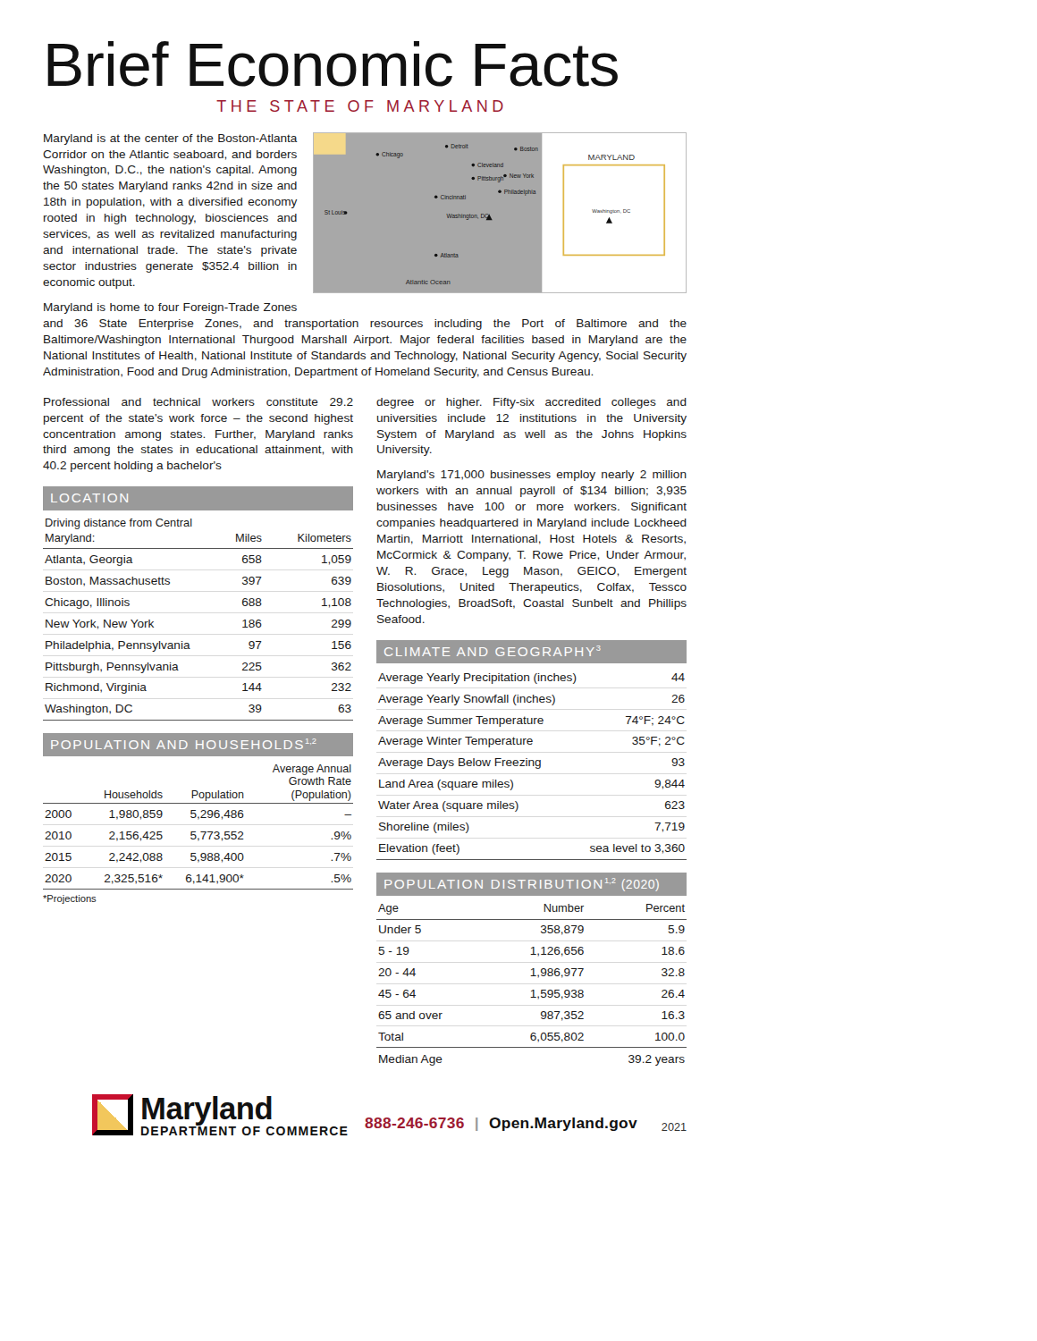Brief Economic Facts
THE STATE OF MARYLAND
Maryland is at the center of the Boston-Atlanta Corridor on the Atlantic seaboard, and borders Washington, D.C., the nation's capital. Among the 50 states Maryland ranks 42nd in size and 18th in population, with a diversified economy rooted in high technology, biosciences and services, as well as revitalized manufacturing and international trade. The state's private sector industries generate $352.4 billion in economic output.
Maryland is home to four Foreign-Trade Zones and 36 State Enterprise Zones, and transportation resources including the Port of Baltimore and the Baltimore/Washington International Thurgood Marshall Airport. Major federal facilities based in Maryland are the National Institutes of Health, National Institute of Standards and Technology, National Security Agency, Social Security Administration, Food and Drug Administration, Department of Homeland Security, and Census Bureau.
Professional and technical workers constitute 29.2 percent of the state's work force – the second highest concentration among states. Further, Maryland ranks third among the states in educational attainment, with 40.2 percent holding a bachelor's
LOCATION
| Driving distance from Central Maryland: | Miles | Kilometers |
| --- | --- | --- |
| Atlanta, Georgia | 658 | 1,059 |
| Boston, Massachusetts | 397 | 639 |
| Chicago, Illinois | 688 | 1,108 |
| New York, New York | 186 | 299 |
| Philadelphia, Pennsylvania | 97 | 156 |
| Pittsburgh, Pennsylvania | 225 | 362 |
| Richmond, Virginia | 144 | 232 |
| Washington, DC | 39 | 63 |
POPULATION AND HOUSEHOLDS1,2
| | Households | Population | Average Annual Growth Rate (Population) |
| --- | --- | --- | --- |
| 2000 | 1,980,859 | 5,296,486 | – |
| 2010 | 2,156,425 | 5,773,552 | .9% |
| 2015 | 2,242,088 | 5,988,400 | .7% |
| 2020 | 2,325,516* | 6,141,900* | .5% |
*Projections
degree or higher. Fifty-six accredited colleges and universities include 12 institutions in the University System of Maryland as well as the Johns Hopkins University.
Maryland's 171,000 businesses employ nearly 2 million workers with an annual payroll of $134 billion; 3,935 businesses have 100 or more workers. Significant companies headquartered in Maryland include Lockheed Martin, Marriott International, Host Hotels & Resorts, McCormick & Company, T. Rowe Price, Under Armour, W. R. Grace, Legg Mason, GEICO, Emergent Biosolutions, United Therapeutics, Colfax, Tessco Technologies, BroadSoft, Coastal Sunbelt and Phillips Seafood.
CLIMATE AND GEOGRAPHY3
| Average Yearly Precipitation (inches) | 44 |
| Average Yearly Snowfall (inches) | 26 |
| Average Summer Temperature | 74°F; 24°C |
| Average Winter Temperature | 35°F; 2°C |
| Average Days Below Freezing | 93 |
| Land Area (square miles) | 9,844 |
| Water Area (square miles) | 623 |
| Shoreline (miles) | 7,719 |
| Elevation (feet) | sea level to 3,360 |
POPULATION DISTRIBUTION1,2 (2020)
| Age | Number | Percent |
| --- | --- | --- |
| Under 5 | 358,879 | 5.9 |
| 5 - 19 | 1,126,656 | 18.6 |
| 20 - 44 | 1,986,977 | 32.8 |
| 45 - 64 | 1,595,938 | 26.4 |
| 65 and over | 987,352 | 16.3 |
| Total | 6,055,802 | 100.0 |
| Median Age | | 39.2 years |
Maryland
DEPARTMENT OF COMMERCE
888-246-6736 | Open.Maryland.gov
2021